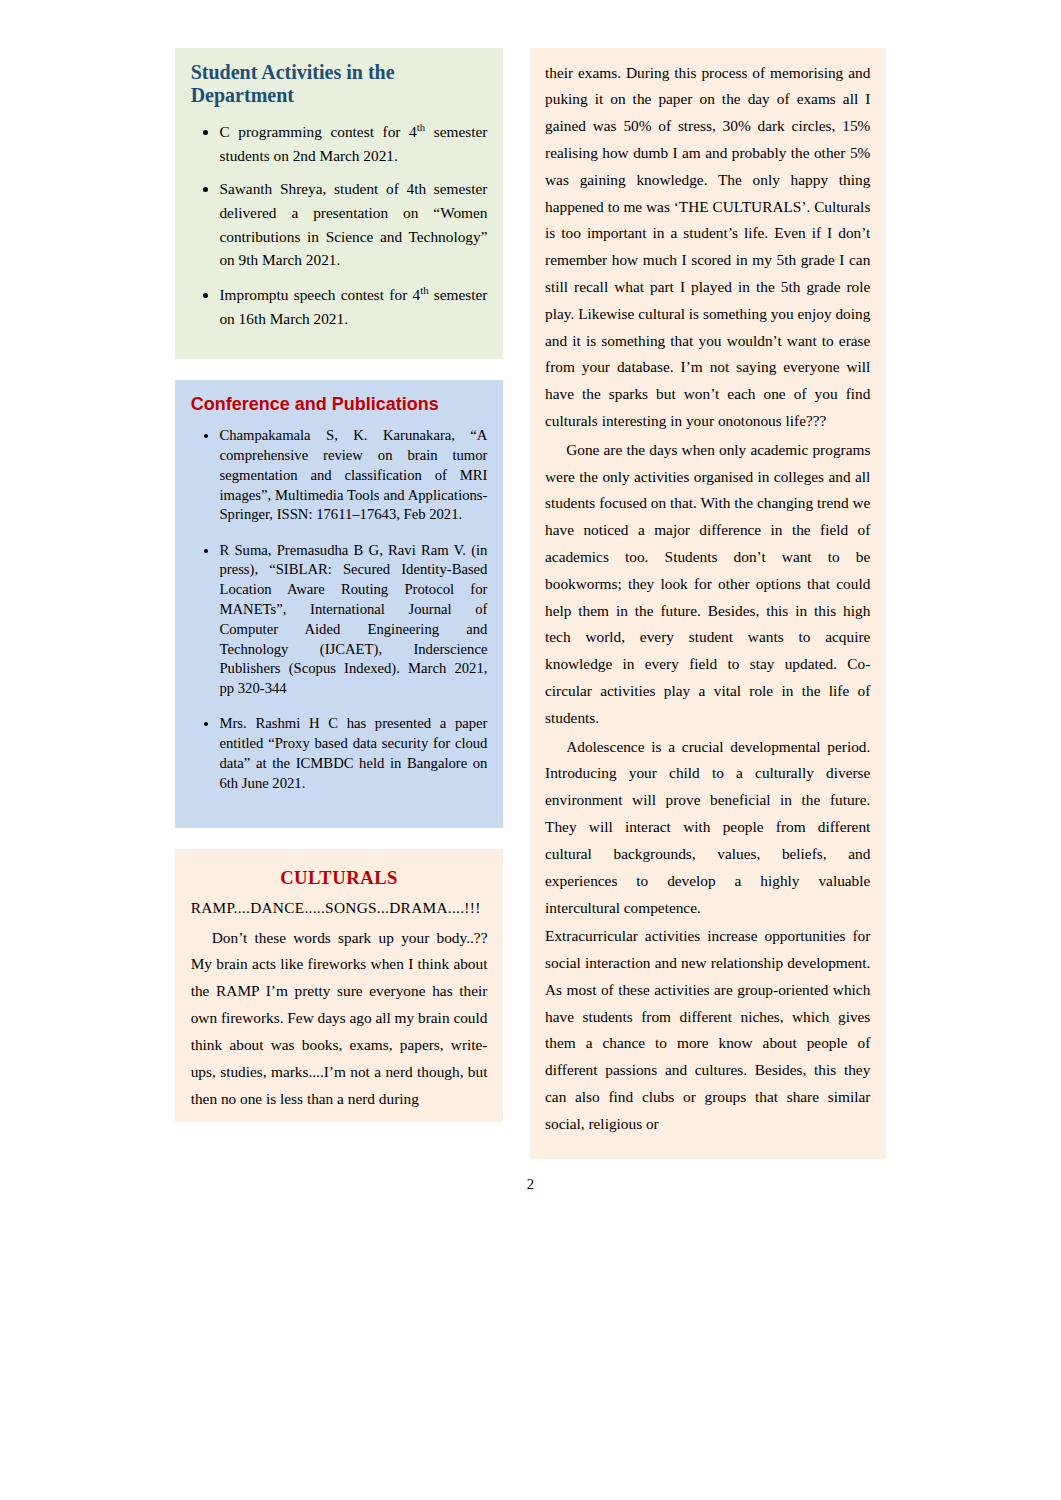Student Activities in the Department
C programming contest for 4th semester students on 2nd March 2021.
Sawanth Shreya, student of 4th semester delivered a presentation on “Women contributions in Science and Technology” on 9th March 2021.
Impromptu speech contest for 4th semester on 16th March 2021.
Conference and Publications
Champakamala S, K. Karunakara, “A comprehensive review on brain tumor segmentation and classification of MRI images”, Multimedia Tools and Applications-Springer, ISSN: 17611–17643, Feb 2021.
R Suma, Premasudha B G, Ravi Ram V. (in press), “SIBLAR: Secured Identity-Based Location Aware Routing Protocol for MANETs”, International Journal of Computer Aided Engineering and Technology (IJCAET), Inderscience Publishers (Scopus Indexed). March 2021, pp 320-344
Mrs. Rashmi H C has presented a paper entitled “Proxy based data security for cloud data” at the ICMBDC held in Bangalore on 6th June 2021.
CULTURALS
RAMP....DANCE.....SONGS...DRAMA....!!!
Don’t these words spark up your body..?? My brain acts like fireworks when I think about the RAMP I’m pretty sure everyone has their own fireworks. Few days ago all my brain could think about was books, exams, papers, write-ups, studies, marks....I’m not a nerd though, but then no one is less than a nerd during
their exams. During this process of memorising and puking it on the paper on the day of exams all I gained was 50% of stress, 30% dark circles, 15% realising how dumb I am and probably the other 5% was gaining knowledge. The only happy thing happened to me was ‘THE CULTURALS’. Culturals is too important in a student’s life. Even if I don’t remember how much I scored in my 5th grade I can still recall what part I played in the 5th grade role play. Likewise cultural is something you enjoy doing and it is something that you wouldn’t want to erase from your database. I’m not saying everyone will have the sparks but won’t each one of you find culturals interesting in your onotonous life???
Gone are the days when only academic programs were the only activities organised in colleges and all students focused on that. With the changing trend we have noticed a major difference in the field of academics too. Students don’t want to be bookworms; they look for other options that could help them in the future. Besides, this in this high tech world, every student wants to acquire knowledge in every field to stay updated. Co-circular activities play a vital role in the life of students.
Adolescence is a crucial developmental period. Introducing your child to a culturally diverse environment will prove beneficial in the future. They will interact with people from different cultural backgrounds, values, beliefs, and experiences to develop a highly valuable intercultural competence.
Extracurricular activities increase opportunities for social interaction and new relationship development. As most of these activities are group-oriented which have students from different niches, which gives them a chance to more know about people of different passions and cultures. Besides, this they can also find clubs or groups that share similar social, religious or
2